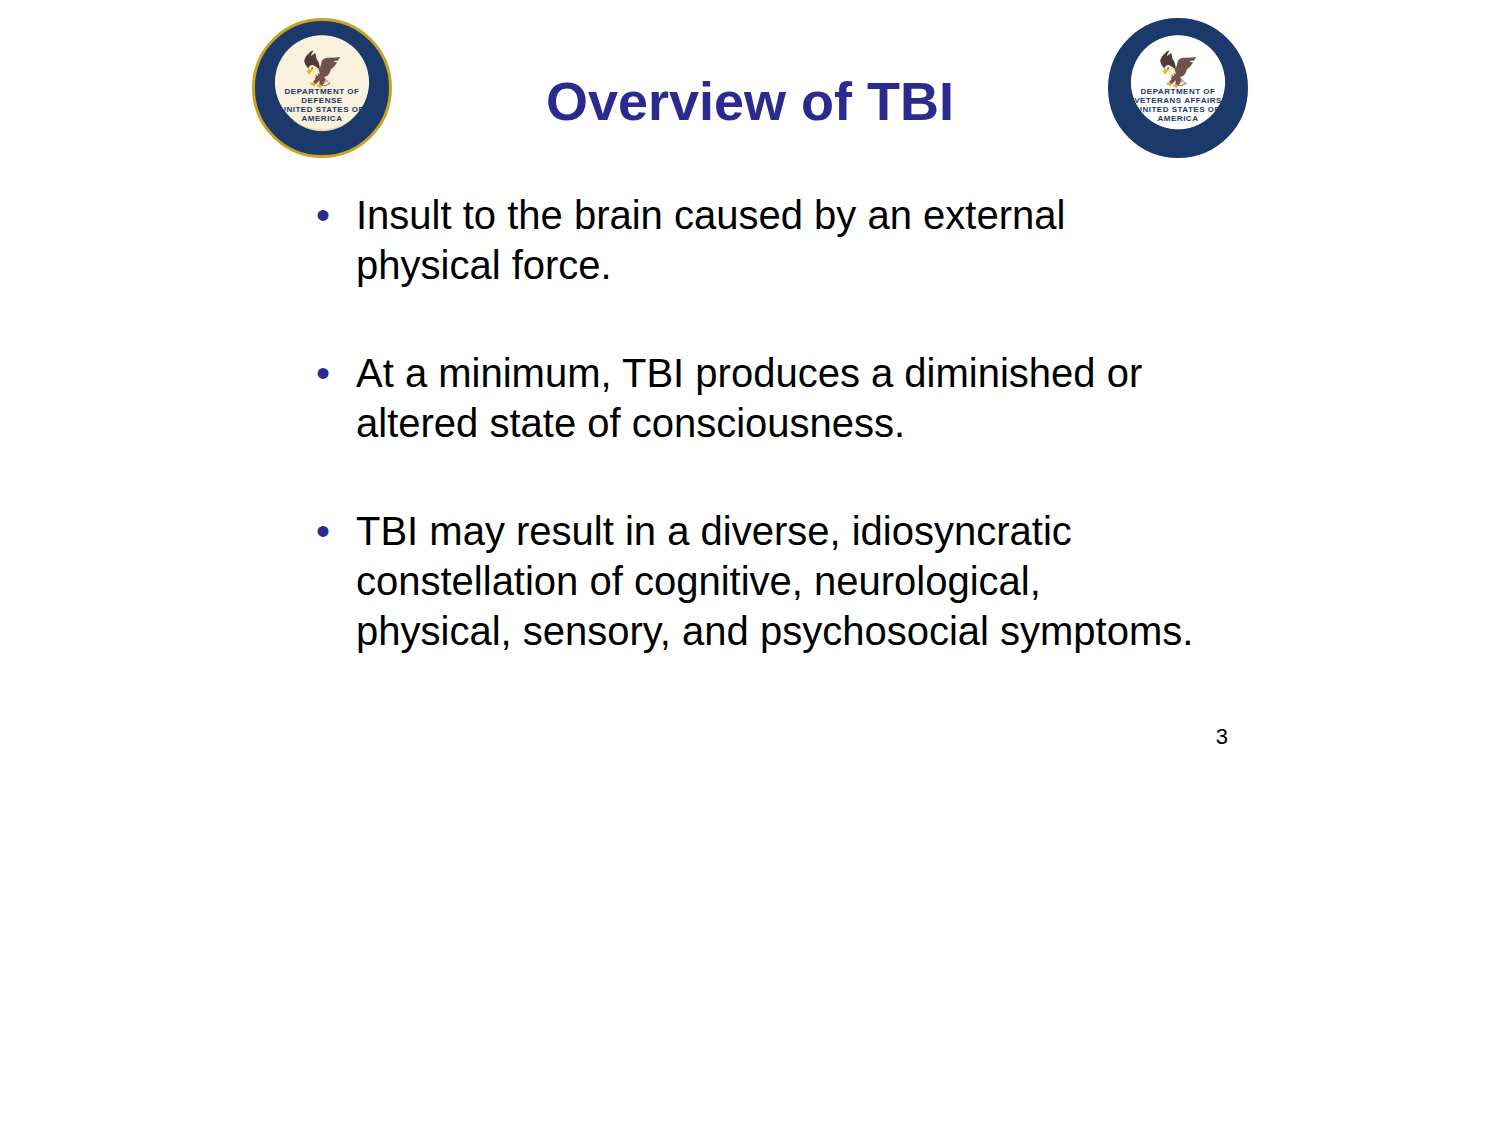🦅Department of Defense
United States of America
🦅Department of Veterans Affairs
United States of America
Overview of TBI
Insult to the brain caused by an external physical force.
At a minimum, TBI produces a diminished or altered state of consciousness.
TBI may result in a diverse, idiosyncratic constellation of cognitive, neurological, physical, sensory, and psychosocial symptoms.
3